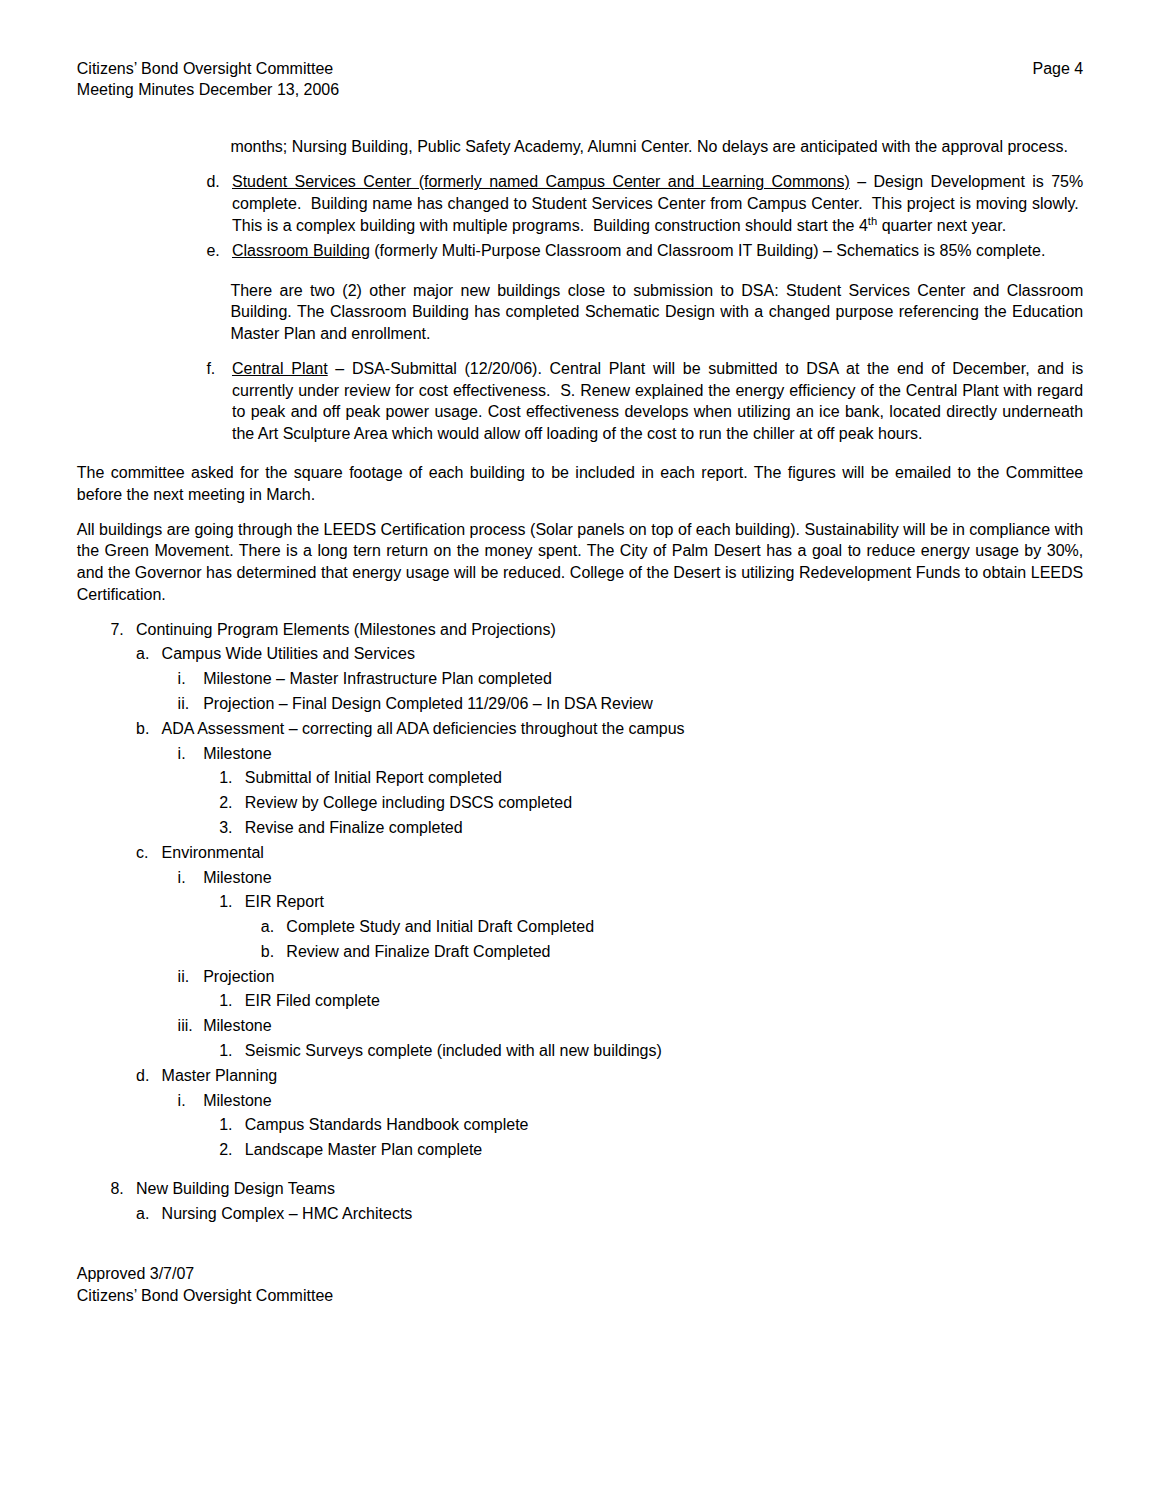Citizens’ Bond Oversight Committee
Meeting Minutes December 13, 2006
Page 4
months; Nursing Building, Public Safety Academy, Alumni Center. No delays are anticipated with the approval process.
d.
Student Services Center (formerly named Campus Center and Learning Commons) – Design Development is 75% complete. Building name has changed to Student Services Center from Campus Center. This project is moving slowly. This is a complex building with multiple programs. Building construction should start the 4th quarter next year.
e.
Classroom Building (formerly Multi-Purpose Classroom and Classroom IT Building) – Schematics is 85% complete.
There are two (2) other major new buildings close to submission to DSA: Student Services Center and Classroom Building. The Classroom Building has completed Schematic Design with a changed purpose referencing the Education Master Plan and enrollment.
f.
Central Plant – DSA-Submittal (12/20/06). Central Plant will be submitted to DSA at the end of December, and is currently under review for cost effectiveness. S. Renew explained the energy efficiency of the Central Plant with regard to peak and off peak power usage. Cost effectiveness develops when utilizing an ice bank, located directly underneath the Art Sculpture Area which would allow off loading of the cost to run the chiller at off peak hours.
The committee asked for the square footage of each building to be included in each report. The figures will be emailed to the Committee before the next meeting in March.
All buildings are going through the LEEDS Certification process (Solar panels on top of each building). Sustainability will be in compliance with the Green Movement. There is a long tern return on the money spent. The City of Palm Desert has a goal to reduce energy usage by 30%, and the Governor has determined that energy usage will be reduced. College of the Desert is utilizing Redevelopment Funds to obtain LEEDS Certification.
7.
Continuing Program Elements (Milestones and Projections)
a.
Campus Wide Utilities and Services
i.
Milestone – Master Infrastructure Plan completed
ii.
Projection – Final Design Completed 11/29/06 – In DSA Review
b.
ADA Assessment – correcting all ADA deficiencies throughout the campus
i.
Milestone
1.
Submittal of Initial Report completed
2.
Review by College including DSCS completed
3.
Revise and Finalize completed
c.
Environmental
i.
Milestone
1.
EIR Report
a.
Complete Study and Initial Draft Completed
b.
Review and Finalize Draft Completed
ii.
Projection
1.
EIR Filed complete
iii.
Milestone
1.
Seismic Surveys complete (included with all new buildings)
d.
Master Planning
i.
Milestone
1.
Campus Standards Handbook complete
2.
Landscape Master Plan complete
8.
New Building Design Teams
a.
Nursing Complex – HMC Architects
Approved 3/7/07
Citizens’ Bond Oversight Committee